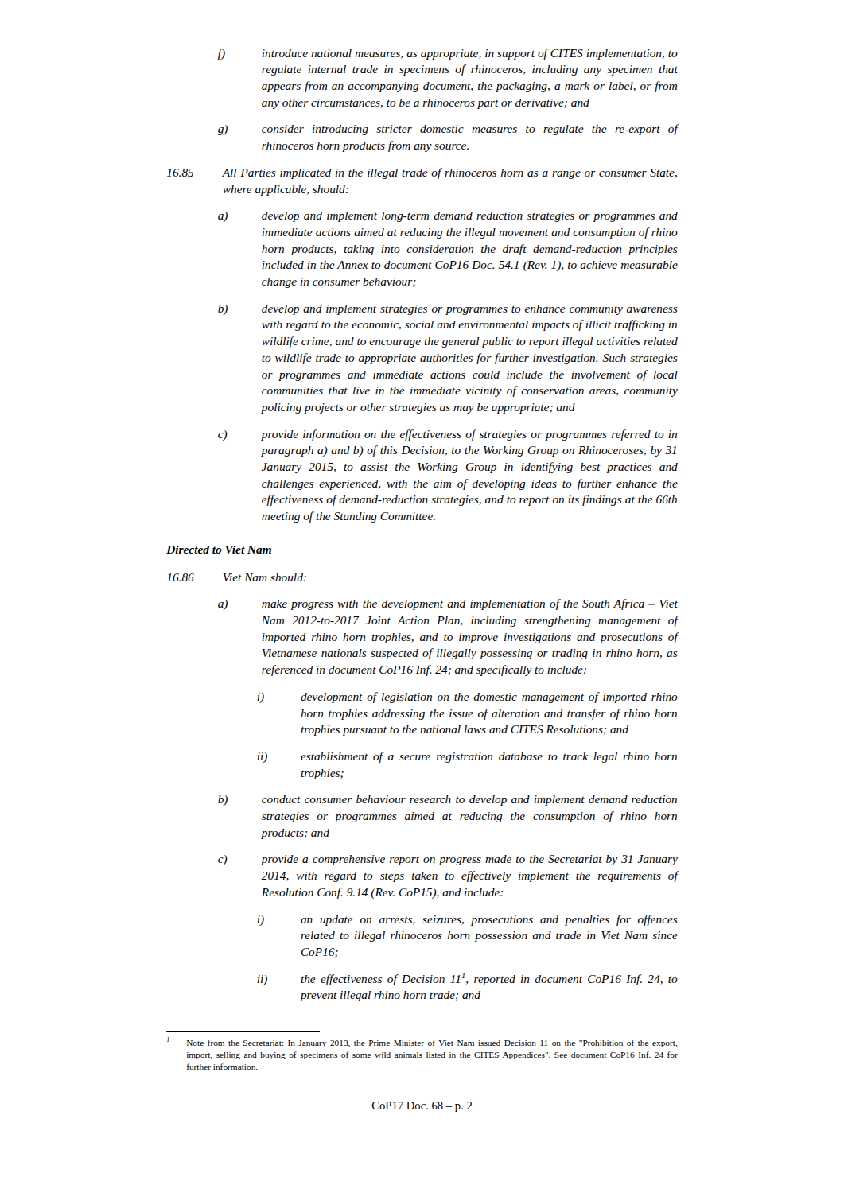f)
introduce national measures, as appropriate, in support of CITES implementation, to regulate internal trade in specimens of rhinoceros, including any specimen that appears from an accompanying document, the packaging, a mark or label, or from any other circumstances, to be a rhinoceros part or derivative; and
g)
consider introducing stricter domestic measures to regulate the re-export of rhinoceros horn products from any source.
16.85
All Parties implicated in the illegal trade of rhinoceros horn as a range or consumer State, where applicable, should:
a)
develop and implement long-term demand reduction strategies or programmes and immediate actions aimed at reducing the illegal movement and consumption of rhino horn products, taking into consideration the draft demand-reduction principles included in the Annex to document CoP16 Doc. 54.1 (Rev. 1), to achieve measurable change in consumer behaviour;
b)
develop and implement strategies or programmes to enhance community awareness with regard to the economic, social and environmental impacts of illicit trafficking in wildlife crime, and to encourage the general public to report illegal activities related to wildlife trade to appropriate authorities for further investigation. Such strategies or programmes and immediate actions could include the involvement of local communities that live in the immediate vicinity of conservation areas, community policing projects or other strategies as may be appropriate; and
c)
provide information on the effectiveness of strategies or programmes referred to in paragraph a) and b) of this Decision, to the Working Group on Rhinoceroses, by 31 January 2015, to assist the Working Group in identifying best practices and challenges experienced, with the aim of developing ideas to further enhance the effectiveness of demand-reduction strategies, and to report on its findings at the 66th meeting of the Standing Committee.
Directed to Viet Nam
16.86
Viet Nam should:
a)
make progress with the development and implementation of the South Africa – Viet Nam 2012-to-2017 Joint Action Plan, including strengthening management of imported rhino horn trophies, and to improve investigations and prosecutions of Vietnamese nationals suspected of illegally possessing or trading in rhino horn, as referenced in document CoP16 Inf. 24; and specifically to include:
i)
development of legislation on the domestic management of imported rhino horn trophies addressing the issue of alteration and transfer of rhino horn trophies pursuant to the national laws and CITES Resolutions; and
ii)
establishment of a secure registration database to track legal rhino horn trophies;
b)
conduct consumer behaviour research to develop and implement demand reduction strategies or programmes aimed at reducing the consumption of rhino horn products; and
c)
provide a comprehensive report on progress made to the Secretariat by 31 January 2014, with regard to steps taken to effectively implement the requirements of Resolution Conf. 9.14 (Rev. CoP15), and include:
i)
an update on arrests, seizures, prosecutions and penalties for offences related to illegal rhinoceros horn possession and trade in Viet Nam since CoP16;
ii)
the effectiveness of Decision 111, reported in document CoP16 Inf. 24, to prevent illegal rhino horn trade; and
1
Note from the Secretariat: In January 2013, the Prime Minister of Viet Nam issued Decision 11 on the "Prohibition of the export, import, selling and buying of specimens of some wild animals listed in the CITES Appendices". See document CoP16 Inf. 24 for further information.
CoP17 Doc. 68 – p. 2